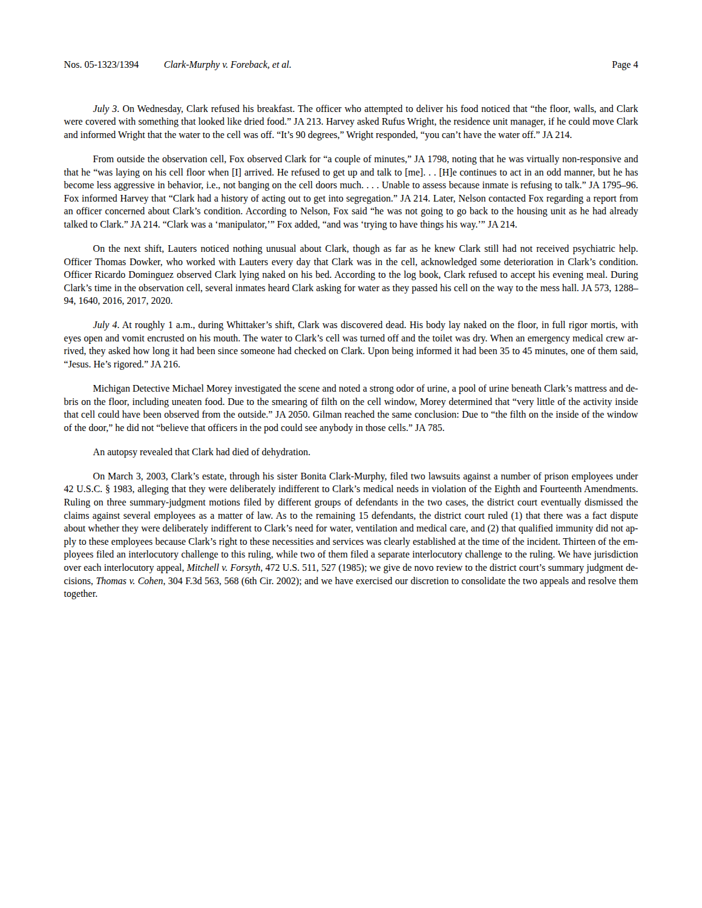Nos. 05-1323/1394 Clark-Murphy v. Foreback, et al. Page 4
July 3. On Wednesday, Clark refused his breakfast. The officer who attempted to deliver his food noticed that “the floor, walls, and Clark were covered with something that looked like dried food.” JA 213. Harvey asked Rufus Wright, the residence unit manager, if he could move Clark and informed Wright that the water to the cell was off. “It’s 90 degrees,” Wright responded, “you can’t have the water off.” JA 214.
From outside the observation cell, Fox observed Clark for “a couple of minutes,” JA 1798, noting that he was virtually non-responsive and that he “was laying on his cell floor when [I] arrived. He refused to get up and talk to [me]. . . [H]e continues to act in an odd manner, but he has become less aggressive in behavior, i.e., not banging on the cell doors much. . . . Unable to assess because inmate is refusing to talk.” JA 1795–96. Fox informed Harvey that “Clark had a history of acting out to get into segregation.” JA 214. Later, Nelson contacted Fox regarding a report from an officer concerned about Clark’s condition. According to Nelson, Fox said “he was not going to go back to the housing unit as he had already talked to Clark.” JA 214. “Clark was a ‘manipulator,’” Fox added, “and was ‘trying to have things his way.’” JA 214.
On the next shift, Lauters noticed nothing unusual about Clark, though as far as he knew Clark still had not received psychiatric help. Officer Thomas Dowker, who worked with Lauters every day that Clark was in the cell, acknowledged some deterioration in Clark’s condition. Officer Ricardo Dominguez observed Clark lying naked on his bed. According to the log book, Clark refused to accept his evening meal. During Clark’s time in the observation cell, several inmates heard Clark asking for water as they passed his cell on the way to the mess hall. JA 573, 1288–94, 1640, 2016, 2017, 2020.
July 4. At roughly 1 a.m., during Whittaker’s shift, Clark was discovered dead. His body lay naked on the floor, in full rigor mortis, with eyes open and vomit encrusted on his mouth. The water to Clark’s cell was turned off and the toilet was dry. When an emergency medical crew arrived, they asked how long it had been since someone had checked on Clark. Upon being informed it had been 35 to 45 minutes, one of them said, “Jesus. He’s rigored.” JA 216.
Michigan Detective Michael Morey investigated the scene and noted a strong odor of urine, a pool of urine beneath Clark’s mattress and debris on the floor, including uneaten food. Due to the smearing of filth on the cell window, Morey determined that “very little of the activity inside that cell could have been observed from the outside.” JA 2050. Gilman reached the same conclusion: Due to “the filth on the inside of the window of the door,” he did not “believe that officers in the pod could see anybody in those cells.” JA 785.
An autopsy revealed that Clark had died of dehydration.
On March 3, 2003, Clark’s estate, through his sister Bonita Clark-Murphy, filed two lawsuits against a number of prison employees under 42 U.S.C. § 1983, alleging that they were deliberately indifferent to Clark’s medical needs in violation of the Eighth and Fourteenth Amendments. Ruling on three summary-judgment motions filed by different groups of defendants in the two cases, the district court eventually dismissed the claims against several employees as a matter of law. As to the remaining 15 defendants, the district court ruled (1) that there was a fact dispute about whether they were deliberately indifferent to Clark’s need for water, ventilation and medical care, and (2) that qualified immunity did not apply to these employees because Clark’s right to these necessities and services was clearly established at the time of the incident. Thirteen of the employees filed an interlocutory challenge to this ruling, while two of them filed a separate interlocutory challenge to the ruling. We have jurisdiction over each interlocutory appeal, Mitchell v. Forsyth, 472 U.S. 511, 527 (1985); we give de novo review to the district court’s summary judgment decisions, Thomas v. Cohen, 304 F.3d 563, 568 (6th Cir. 2002); and we have exercised our discretion to consolidate the two appeals and resolve them together.